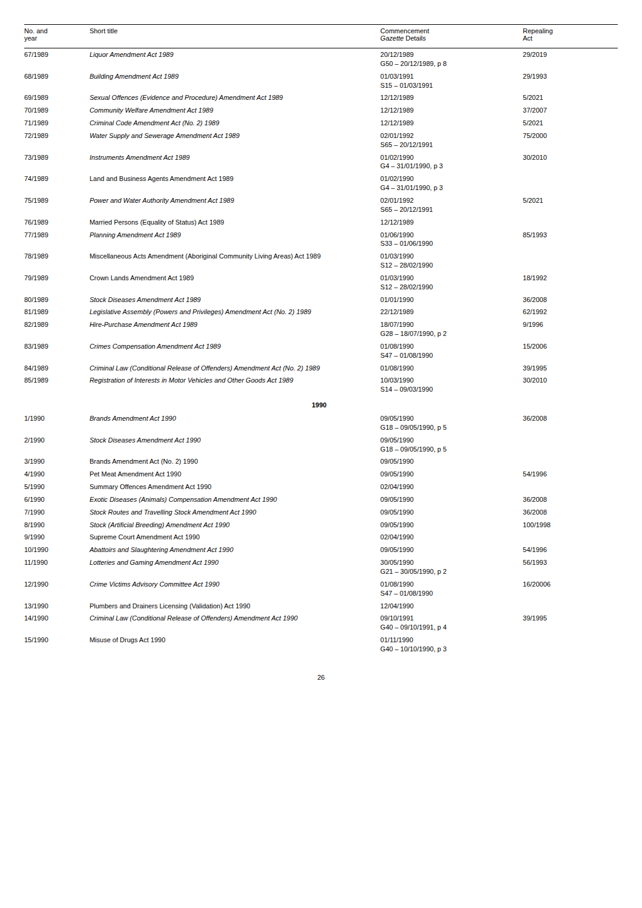| No. and year | Short title | Commencement Gazette Details | Repealing Act |
| --- | --- | --- | --- |
| 67/1989 | Liquor Amendment Act 1989 | 20/12/1989 G50 – 20/12/1989, p 8 | 29/2019 |
| 68/1989 | Building Amendment Act 1989 | 01/03/1991 S15 – 01/03/1991 | 29/1993 |
| 69/1989 | Sexual Offences (Evidence and Procedure) Amendment Act 1989 | 12/12/1989 | 5/2021 |
| 70/1989 | Community Welfare Amendment Act 1989 | 12/12/1989 | 37/2007 |
| 71/1989 | Criminal Code Amendment Act (No. 2) 1989 | 12/12/1989 | 5/2021 |
| 72/1989 | Water Supply and Sewerage Amendment Act 1989 | 02/01/1992 S65 – 20/12/1991 | 75/2000 |
| 73/1989 | Instruments Amendment Act 1989 | 01/02/1990 G4 – 31/01/1990, p 3 | 30/2010 |
| 74/1989 | Land and Business Agents Amendment Act 1989 | 01/02/1990 G4 – 31/01/1990, p 3 | |
| 75/1989 | Power and Water Authority Amendment Act 1989 | 02/01/1992 S65 – 20/12/1991 | 5/2021 |
| 76/1989 | Married Persons (Equality of Status) Act 1989 | 12/12/1989 | |
| 77/1989 | Planning Amendment Act 1989 | 01/06/1990 S33 – 01/06/1990 | 85/1993 |
| 78/1989 | Miscellaneous Acts Amendment (Aboriginal Community Living Areas) Act 1989 | 01/03/1990 S12 – 28/02/1990 | |
| 79/1989 | Crown Lands Amendment Act 1989 | 01/03/1990 S12 – 28/02/1990 | 18/1992 |
| 80/1989 | Stock Diseases Amendment Act 1989 | 01/01/1990 | 36/2008 |
| 81/1989 | Legislative Assembly (Powers and Privileges) Amendment Act (No. 2) 1989 | 22/12/1989 | 62/1992 |
| 82/1989 | Hire-Purchase Amendment Act 1989 | 18/07/1990 G28 – 18/07/1990, p 2 | 9/1996 |
| 83/1989 | Crimes Compensation Amendment Act 1989 | 01/08/1990 S47 – 01/08/1990 | 15/2006 |
| 84/1989 | Criminal Law (Conditional Release of Offenders) Amendment Act (No. 2) 1989 | 01/08/1990 | 39/1995 |
| 85/1989 | Registration of Interests in Motor Vehicles and Other Goods Act 1989 | 10/03/1990 S14 – 09/03/1990 | 30/2010 |
| 1990 |
| 1/1990 | Brands Amendment Act 1990 | 09/05/1990 G18 – 09/05/1990, p 5 | 36/2008 |
| 2/1990 | Stock Diseases Amendment Act 1990 | 09/05/1990 G18 – 09/05/1990, p 5 | |
| 3/1990 | Brands Amendment Act (No. 2) 1990 | 09/05/1990 | |
| 4/1990 | Pet Meat Amendment Act 1990 | 09/05/1990 | 54/1996 |
| 5/1990 | Summary Offences Amendment Act 1990 | 02/04/1990 | |
| 6/1990 | Exotic Diseases (Animals) Compensation Amendment Act 1990 | 09/05/1990 | 36/2008 |
| 7/1990 | Stock Routes and Travelling Stock Amendment Act 1990 | 09/05/1990 | 36/2008 |
| 8/1990 | Stock (Artificial Breeding) Amendment Act 1990 | 09/05/1990 | 100/1998 |
| 9/1990 | Supreme Court Amendment Act 1990 | 02/04/1990 | |
| 10/1990 | Abattoirs and Slaughtering Amendment Act 1990 | 09/05/1990 | 54/1996 |
| 11/1990 | Lotteries and Gaming Amendment Act 1990 | 30/05/1990 G21 – 30/05/1990, p 2 | 56/1993 |
| 12/1990 | Crime Victims Advisory Committee Act 1990 | 01/08/1990 S47 – 01/08/1990 | 16/20006 |
| 13/1990 | Plumbers and Drainers Licensing (Validation) Act 1990 | 12/04/1990 | |
| 14/1990 | Criminal Law (Conditional Release of Offenders) Amendment Act 1990 | 09/10/1991 G40 – 09/10/1991, p 4 | 39/1995 |
| 15/1990 | Misuse of Drugs Act 1990 | 01/11/1990 G40 – 10/10/1990, p 3 | |
26